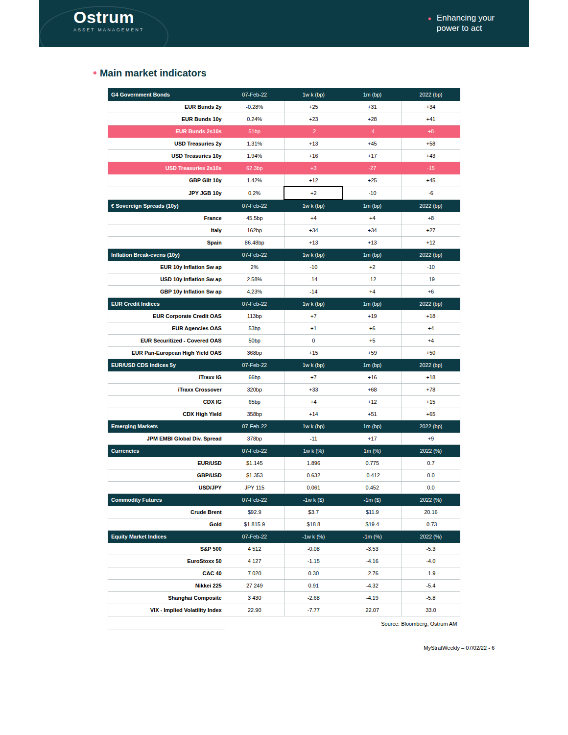Ostrum
ASSET MANAGEMENT
• Enhancing your
power to act
•Main market indicators
| G4 Government Bonds | 07-Feb-22 | 1w k (bp) | 1m (bp) | 2022 (bp) |
| EUR Bunds 2y | -0.28% | +25 | +31 | +34 |
| EUR Bunds 10y | 0.24% | +23 | +28 | +41 |
| EUR Bunds 2s10s | 51bp | -2 | -4 | +8 |
| USD Treasuries 2y | 1.31% | +13 | +45 | +58 |
| USD Treasuries 10y | 1.94% | +16 | +17 | +43 |
| USD Treasuries 2s10s | 62.3bp | +3 | -27 | -15 |
| GBP Gilt 10y | 1.42% | +12 | +25 | +45 |
| JPY JGB 10y | 0.2% | +2 | -10 | -6 |
| € Sovereign Spreads (10y) | 07-Feb-22 | 1w k (bp) | 1m (bp) | 2022 (bp) |
| France | 45.5bp | +4 | +4 | +8 |
| Italy | 162bp | +34 | +34 | +27 |
| Spain | 86.48bp | +13 | +13 | +12 |
| Inflation Break-evens (10y) | 07-Feb-22 | 1w k (bp) | 1m (bp) | 2022 (bp) |
| EUR 10y Inflation Sw ap | 2% | -10 | +2 | -10 |
| USD 10y Inflation Sw ap | 2.58% | -14 | -12 | -19 |
| GBP 10y Inflation Sw ap | 4.23% | -14 | +4 | +6 |
| EUR Credit Indices | 07-Feb-22 | 1w k (bp) | 1m (bp) | 2022 (bp) |
| EUR Corporate Credit OAS | 113bp | +7 | +19 | +18 |
| EUR Agencies OAS | 53bp | +1 | +6 | +4 |
| EUR Securitized - Covered OAS | 50bp | 0 | +5 | +4 |
| EUR Pan-European High Yield OAS | 368bp | +15 | +59 | +50 |
| EUR/USD CDS Indices 5y | 07-Feb-22 | 1w k (bp) | 1m (bp) | 2022 (bp) |
| iTraxx IG | 66bp | +7 | +16 | +18 |
| iTraxx Crossover | 320bp | +33 | +68 | +78 |
| CDX IG | 65bp | +4 | +12 | +15 |
| CDX High Yield | 358bp | +14 | +51 | +65 |
| Emerging Markets | 07-Feb-22 | 1w k (bp) | 1m (bp) | 2022 (bp) |
| JPM EMBI Global Div. Spread | 378bp | -11 | +17 | +9 |
| Currencies | 07-Feb-22 | 1w k (%) | 1m (%) | 2022 (%) |
| EUR/USD | $1.145 | 1.896 | 0.775 | 0.7 |
| GBP/USD | $1.353 | 0.632 | -0.412 | 0.0 |
| USD/JPY | JPY 115 | 0.061 | 0.452 | 0.0 |
| Commodity Futures | 07-Feb-22 | -1w k ($) | -1m ($) | 2022 (%) |
| Crude Brent | $92.9 | $3.7 | $11.9 | 20.16 |
| Gold | $1 815.9 | $18.8 | $19.4 | -0.73 |
| Equity Market Indices | 07-Feb-22 | -1w k (%) | -1m (%) | 2022 (%) |
| S&P 500 | 4 512 | -0.08 | -3.53 | -5.3 |
| EuroStoxx 50 | 4 127 | -1.15 | -4.16 | -4.0 |
| CAC 40 | 7 020 | 0.30 | -2.76 | -1.9 |
| Nikkei 225 | 27 249 | 0.91 | -4.32 | -5.4 |
| Shanghai Composite | 3 430 | -2.68 | -4.19 | -5.8 |
| VIX - Implied Volatility Index | 22.90 | -7.77 | 22.07 | 33.0 |
| | Source: Bloomberg, Ostrum AM |
MyStratWeekly – 07/02/22 - 6